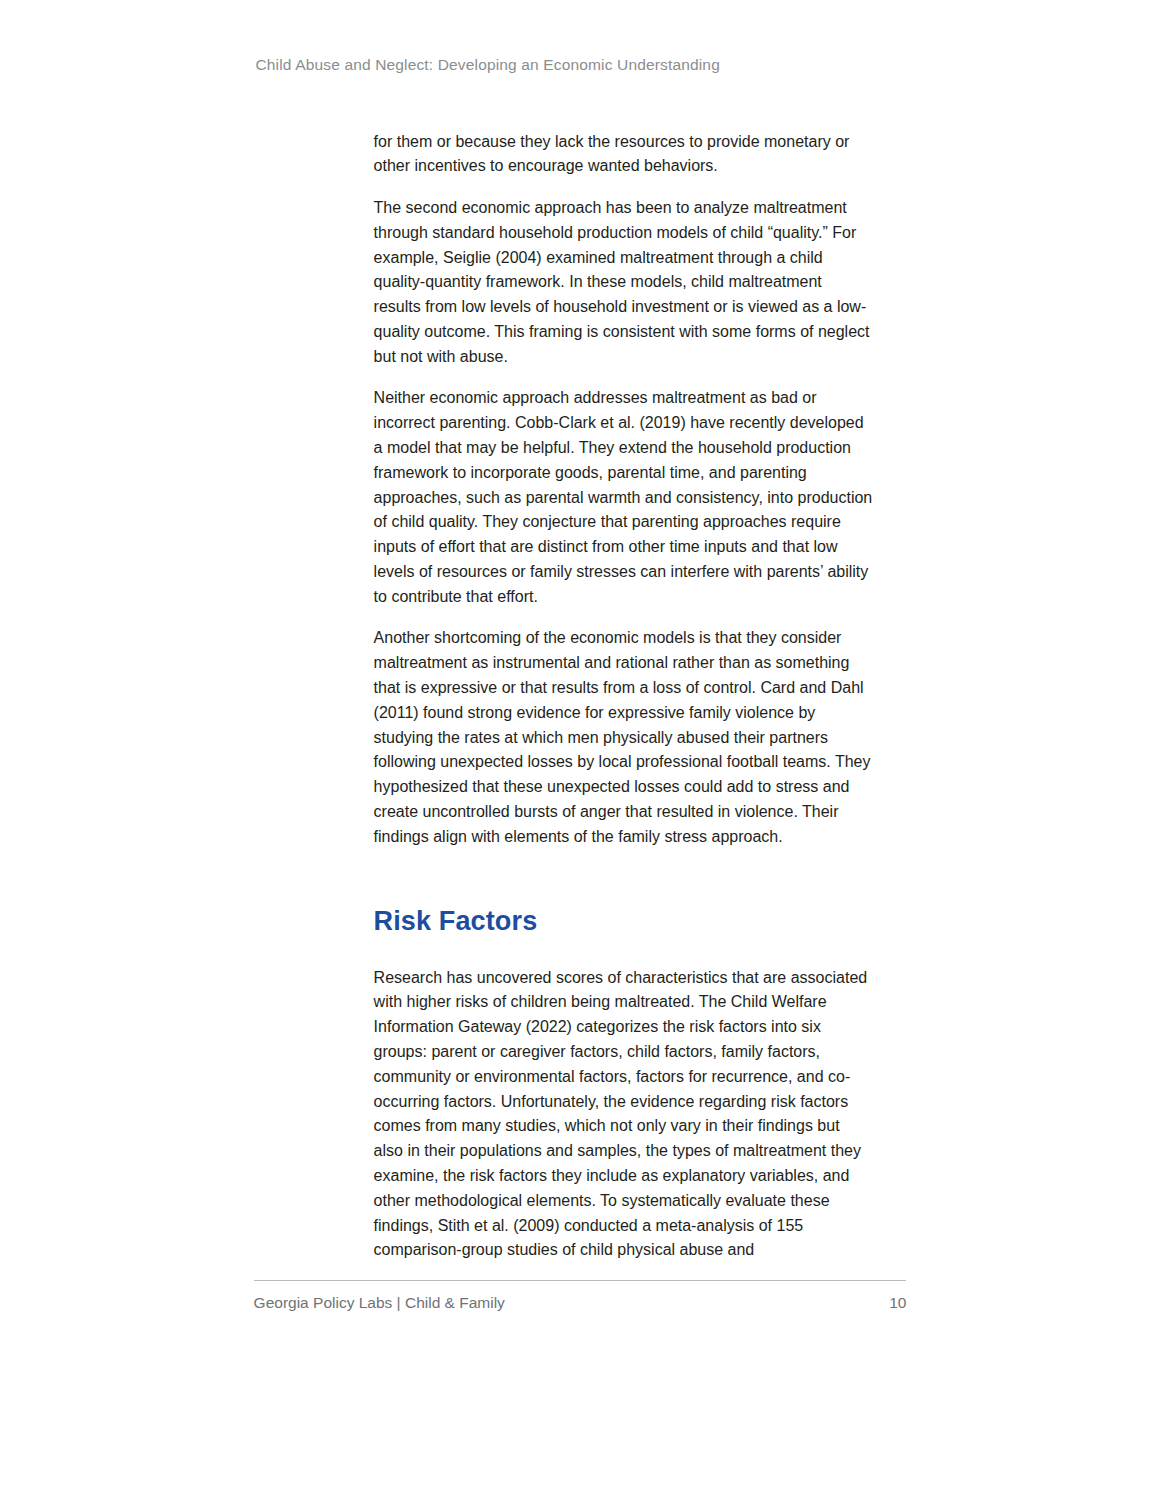Child Abuse and Neglect: Developing an Economic Understanding
for them or because they lack the resources to provide monetary or other incentives to encourage wanted behaviors.
The second economic approach has been to analyze maltreatment through standard household production models of child “quality.” For example, Seiglie (2004) examined maltreatment through a child quality-quantity framework. In these models, child maltreatment results from low levels of household investment or is viewed as a low-quality outcome. This framing is consistent with some forms of neglect but not with abuse.
Neither economic approach addresses maltreatment as bad or incorrect parenting. Cobb-Clark et al. (2019) have recently developed a model that may be helpful. They extend the household production framework to incorporate goods, parental time, and parenting approaches, such as parental warmth and consistency, into production of child quality. They conjecture that parenting approaches require inputs of effort that are distinct from other time inputs and that low levels of resources or family stresses can interfere with parents’ ability to contribute that effort.
Another shortcoming of the economic models is that they consider maltreatment as instrumental and rational rather than as something that is expressive or that results from a loss of control. Card and Dahl (2011) found strong evidence for expressive family violence by studying the rates at which men physically abused their partners following unexpected losses by local professional football teams. They hypothesized that these unexpected losses could add to stress and create uncontrolled bursts of anger that resulted in violence. Their findings align with elements of the family stress approach.
Risk Factors
Research has uncovered scores of characteristics that are associated with higher risks of children being maltreated. The Child Welfare Information Gateway (2022) categorizes the risk factors into six groups: parent or caregiver factors, child factors, family factors, community or environmental factors, factors for recurrence, and co-occurring factors. Unfortunately, the evidence regarding risk factors comes from many studies, which not only vary in their findings but also in their populations and samples, the types of maltreatment they examine, the risk factors they include as explanatory variables, and other methodological elements. To systematically evaluate these findings, Stith et al. (2009) conducted a meta-analysis of 155 comparison-group studies of child physical abuse and
Georgia Policy Labs | Child & Family 10